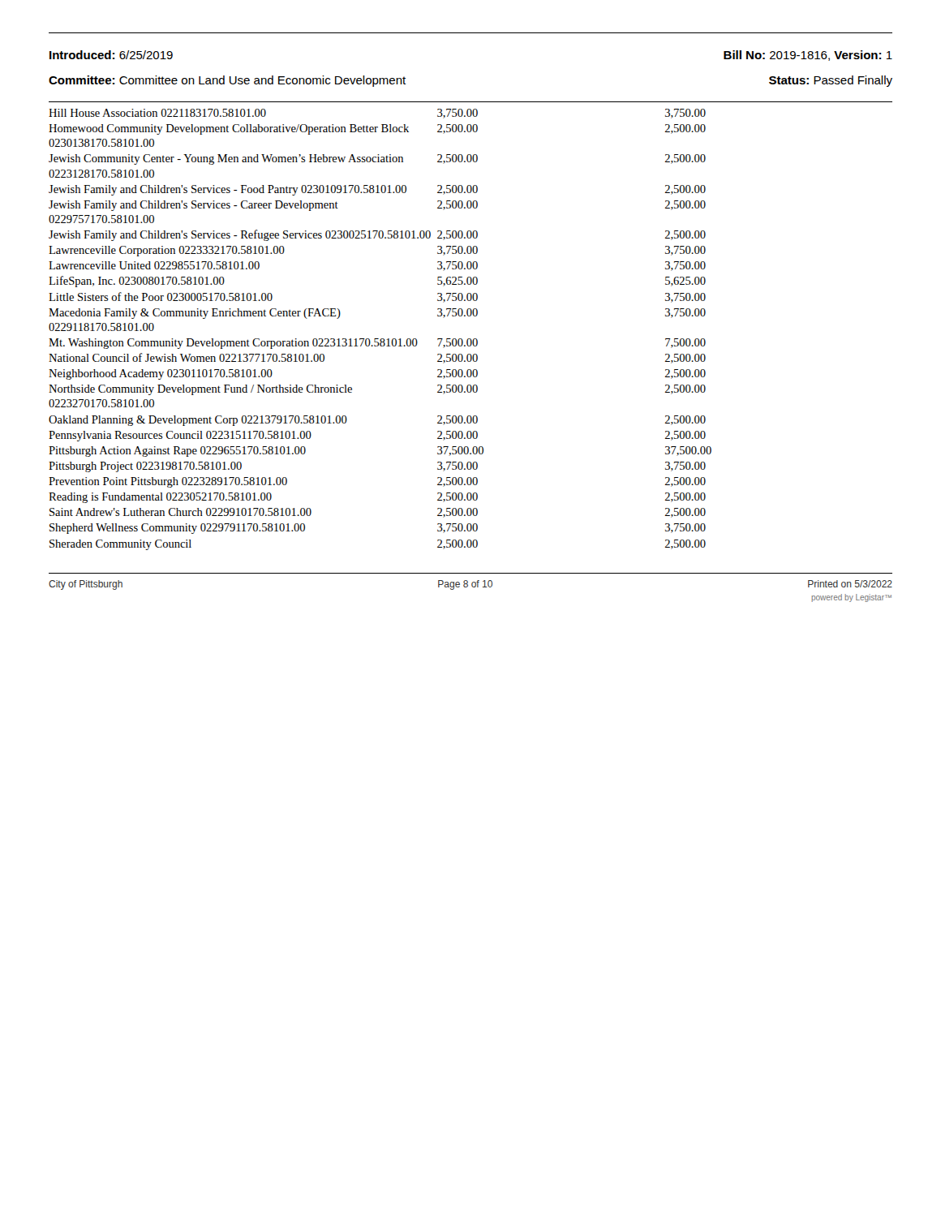Introduced: 6/25/2019
Bill No: 2019-1816, Version: 1
Committee: Committee on Land Use and Economic Development
Status: Passed Finally
| Hill House Association 0221183170.58101.00 | 3,750.00 | 3,750.00 |
| Homewood Community Development Collaborative/Operation Better Block 0230138170.58101.00 | 2,500.00 | 2,500.00 |
| Jewish Community Center - Young Men and Women’s Hebrew Association 0223128170.58101.00 | 2,500.00 | 2,500.00 |
| Jewish Family and Children's Services - Food Pantry 0230109170.58101.00 | 2,500.00 | 2,500.00 |
| Jewish Family and Children's Services - Career Development 0229757170.58101.00 | 2,500.00 | 2,500.00 |
| Jewish Family and Children's Services - Refugee Services 0230025170.58101.00 | 2,500.00 | 2,500.00 |
| Lawrenceville Corporation 0223332170.58101.00 | 3,750.00 | 3,750.00 |
| Lawrenceville United 0229855170.58101.00 | 3,750.00 | 3,750.00 |
| LifeSpan, Inc. 0230080170.58101.00 | 5,625.00 | 5,625.00 |
| Little Sisters of the Poor 0230005170.58101.00 | 3,750.00 | 3,750.00 |
| Macedonia Family & Community Enrichment Center (FACE) 0229118170.58101.00 | 3,750.00 | 3,750.00 |
| Mt. Washington Community Development Corporation 0223131170.58101.00 | 7,500.00 | 7,500.00 |
| National Council of Jewish Women 0221377170.58101.00 | 2,500.00 | 2,500.00 |
| Neighborhood Academy 0230110170.58101.00 | 2,500.00 | 2,500.00 |
| Northside Community Development Fund / Northside Chronicle 0223270170.58101.00 | 2,500.00 | 2,500.00 |
| Oakland Planning & Development Corp 0221379170.58101.00 | 2,500.00 | 2,500.00 |
| Pennsylvania Resources Council 0223151170.58101.00 | 2,500.00 | 2,500.00 |
| Pittsburgh Action Against Rape 0229655170.58101.00 | 37,500.00 | 37,500.00 |
| Pittsburgh Project 0223198170.58101.00 | 3,750.00 | 3,750.00 |
| Prevention Point Pittsburgh 0223289170.58101.00 | 2,500.00 | 2,500.00 |
| Reading is Fundamental 0223052170.58101.00 | 2,500.00 | 2,500.00 |
| Saint Andrew's Lutheran Church 0229910170.58101.00 | 2,500.00 | 2,500.00 |
| Shepherd Wellness Community 0229791170.58101.00 | 3,750.00 | 3,750.00 |
| Sheraden Community Council | 2,500.00 | 2,500.00 |
City of Pittsburgh
Page 8 of 10
Printed on 5/3/2022
powered by Legistar™